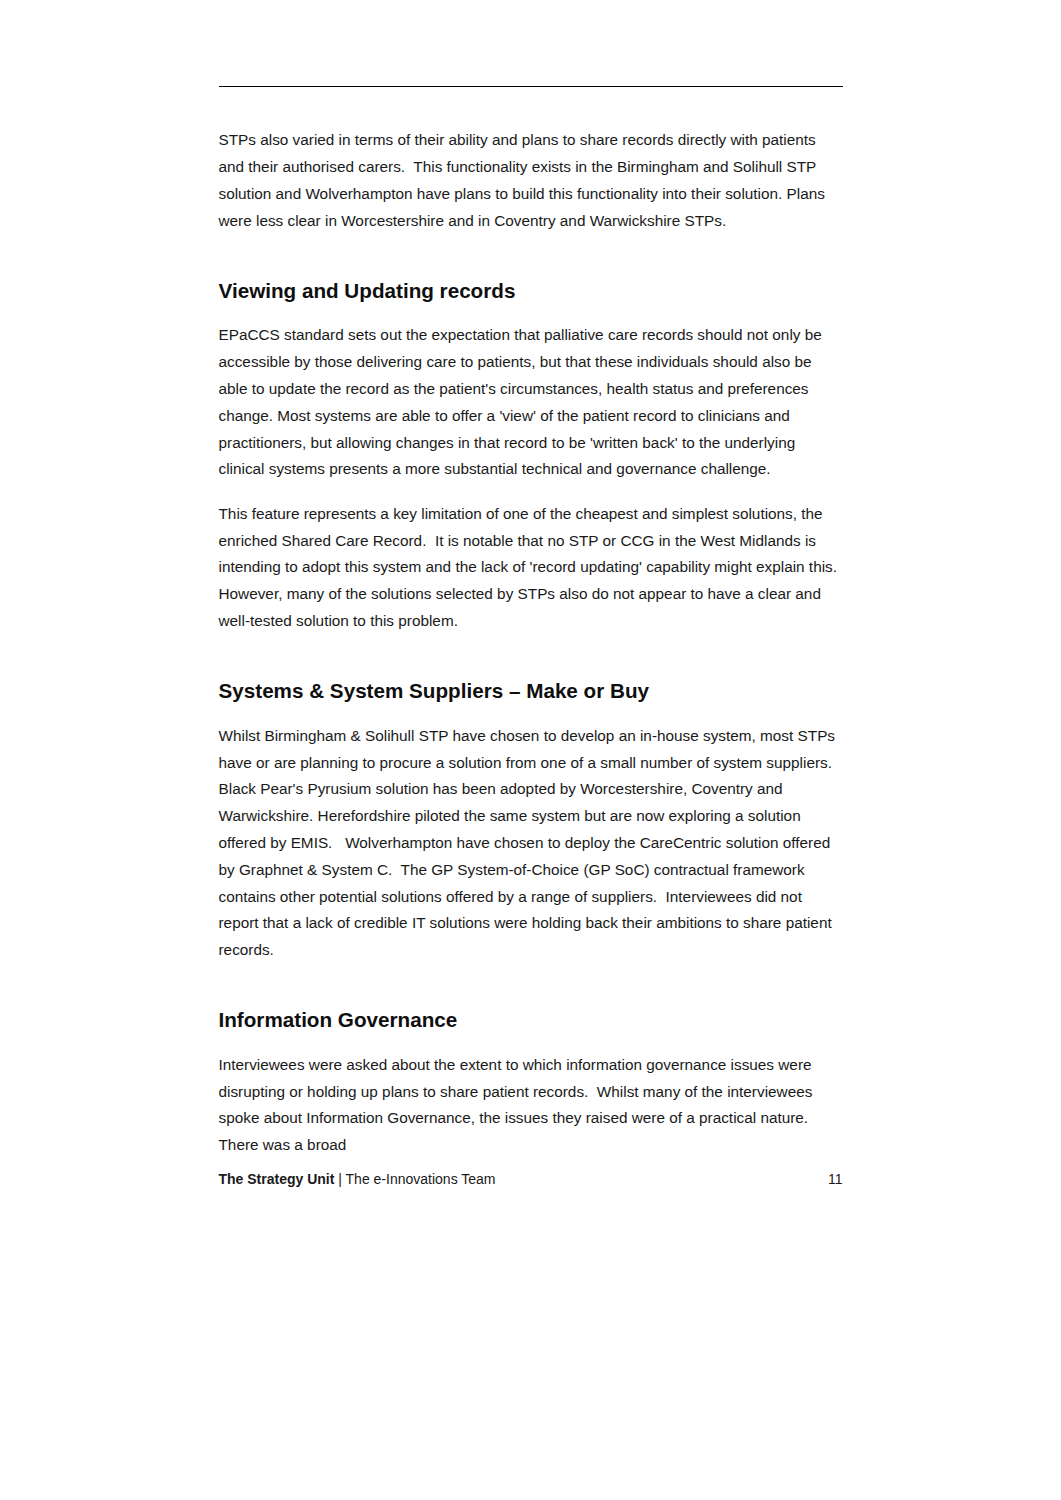STPs also varied in terms of their ability and plans to share records directly with patients and their authorised carers. This functionality exists in the Birmingham and Solihull STP solution and Wolverhampton have plans to build this functionality into their solution. Plans were less clear in Worcestershire and in Coventry and Warwickshire STPs.
Viewing and Updating records
EPaCCS standard sets out the expectation that palliative care records should not only be accessible by those delivering care to patients, but that these individuals should also be able to update the record as the patient's circumstances, health status and preferences change. Most systems are able to offer a 'view' of the patient record to clinicians and practitioners, but allowing changes in that record to be 'written back' to the underlying clinical systems presents a more substantial technical and governance challenge.
This feature represents a key limitation of one of the cheapest and simplest solutions, the enriched Shared Care Record. It is notable that no STP or CCG in the West Midlands is intending to adopt this system and the lack of 'record updating' capability might explain this. However, many of the solutions selected by STPs also do not appear to have a clear and well-tested solution to this problem.
Systems & System Suppliers – Make or Buy
Whilst Birmingham & Solihull STP have chosen to develop an in-house system, most STPs have or are planning to procure a solution from one of a small number of system suppliers. Black Pear's Pyrusium solution has been adopted by Worcestershire, Coventry and Warwickshire. Herefordshire piloted the same system but are now exploring a solution offered by EMIS. Wolverhampton have chosen to deploy the CareCentric solution offered by Graphnet & System C. The GP System-of-Choice (GP SoC) contractual framework contains other potential solutions offered by a range of suppliers. Interviewees did not report that a lack of credible IT solutions were holding back their ambitions to share patient records.
Information Governance
Interviewees were asked about the extent to which information governance issues were disrupting or holding up plans to share patient records. Whilst many of the interviewees spoke about Information Governance, the issues they raised were of a practical nature. There was a broad
The Strategy Unit | The e-Innovations Team
11